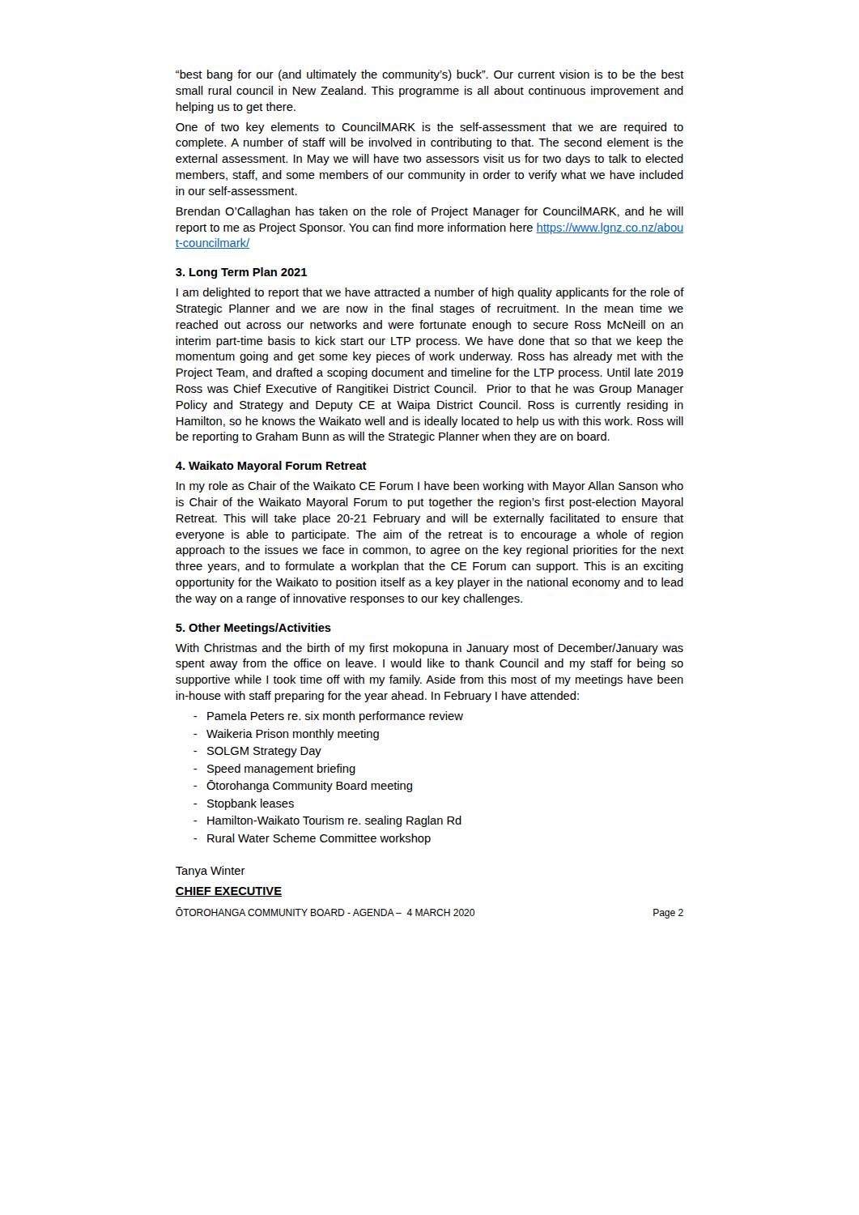“best bang for our (and ultimately the community’s) buck”. Our current vision is to be the best small rural council in New Zealand. This programme is all about continuous improvement and helping us to get there.
One of two key elements to CouncilMARK is the self-assessment that we are required to complete. A number of staff will be involved in contributing to that. The second element is the external assessment. In May we will have two assessors visit us for two days to talk to elected members, staff, and some members of our community in order to verify what we have included in our self-assessment.
Brendan O’Callaghan has taken on the role of Project Manager for CouncilMARK, and he will report to me as Project Sponsor. You can find more information here https://www.lgnz.co.nz/about-councilmark/
3. Long Term Plan 2021
I am delighted to report that we have attracted a number of high quality applicants for the role of Strategic Planner and we are now in the final stages of recruitment. In the mean time we reached out across our networks and were fortunate enough to secure Ross McNeill on an interim part-time basis to kick start our LTP process. We have done that so that we keep the momentum going and get some key pieces of work underway. Ross has already met with the Project Team, and drafted a scoping document and timeline for the LTP process. Until late 2019 Ross was Chief Executive of Rangitikei District Council. Prior to that he was Group Manager Policy and Strategy and Deputy CE at Waipa District Council. Ross is currently residing in Hamilton, so he knows the Waikato well and is ideally located to help us with this work. Ross will be reporting to Graham Bunn as will the Strategic Planner when they are on board.
4. Waikato Mayoral Forum Retreat
In my role as Chair of the Waikato CE Forum I have been working with Mayor Allan Sanson who is Chair of the Waikato Mayoral Forum to put together the region’s first post-election Mayoral Retreat. This will take place 20-21 February and will be externally facilitated to ensure that everyone is able to participate. The aim of the retreat is to encourage a whole of region approach to the issues we face in common, to agree on the key regional priorities for the next three years, and to formulate a workplan that the CE Forum can support. This is an exciting opportunity for the Waikato to position itself as a key player in the national economy and to lead the way on a range of innovative responses to our key challenges.
5. Other Meetings/Activities
With Christmas and the birth of my first mokopuna in January most of December/January was spent away from the office on leave. I would like to thank Council and my staff for being so supportive while I took time off with my family. Aside from this most of my meetings have been in-house with staff preparing for the year ahead. In February I have attended:
Pamela Peters re. six month performance review
Waikeria Prison monthly meeting
SOLGM Strategy Day
Speed management briefing
Ōtorohanga Community Board meeting
Stopbank leases
Hamilton-Waikato Tourism re. sealing Raglan Rd
Rural Water Scheme Committee workshop
Tanya Winter
CHIEF EXECUTIVE
ŌTOROHANGA COMMUNITY BOARD - AGENDA – 4 MARCH 2020
Page 2